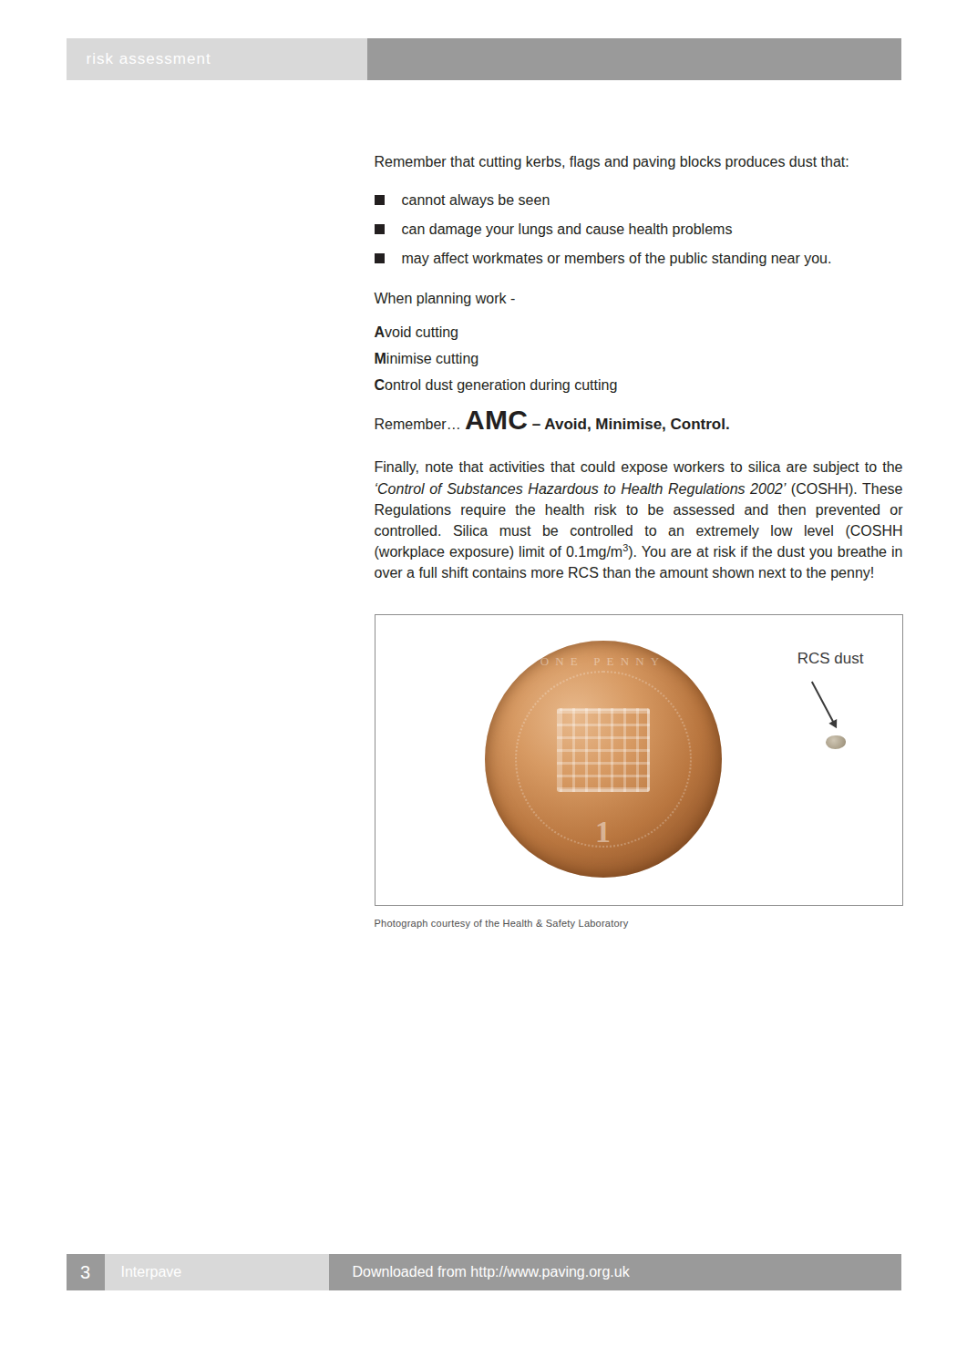risk assessment
Remember that cutting kerbs, flags and paving blocks produces dust that:
cannot always be seen
can damage your lungs and cause health problems
may affect workmates or members of the public standing near you.
When planning work -
Avoid cutting
Minimise cutting
Control dust generation during cutting
Remember… AMC – Avoid, Minimise, Control.
Finally, note that activities that could expose workers to silica are subject to the ‘Control of Substances Hazardous to Health Regulations 2002’ (COSHH). These Regulations require the health risk to be assessed and then prevented or controlled. Silica must be controlled to an extremely low level (COSHH (workplace exposure) limit of 0.1mg/m3). You are at risk if the dust you breathe in over a full shift contains more RCS than the amount shown next to the penny!
ONE PENNY
1
RCS dust
Photograph courtesy of the Health & Safety Laboratory
3
Interpave
Downloaded from http://www.paving.org.uk